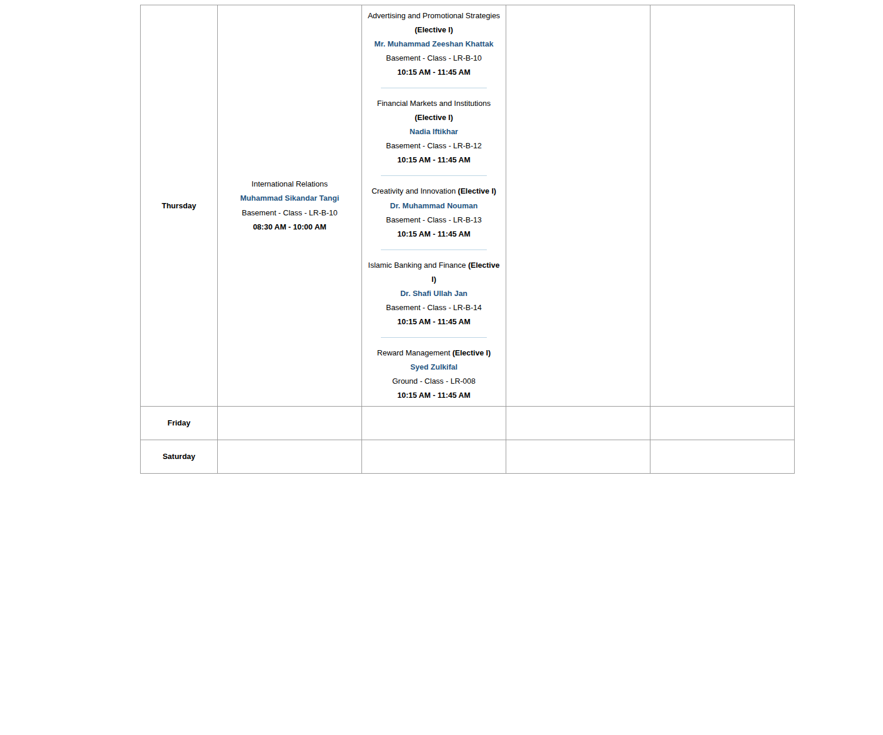| Thursday | International Relations Muhammad Sikandar Tangi Basement - Class - LR-B-10 08:30 AM - 10:00 AM | Advertising and Promotional Strategies (Elective I) Mr. Muhammad Zeeshan Khattak Basement - Class - LR-B-10 10:15 AM - 11:45 AM Financial Markets and Institutions (Elective I) Nadia Iftikhar Basement - Class - LR-B-12 10:15 AM - 11:45 AM Creativity and Innovation (Elective I) Dr. Muhammad Nouman Basement - Class - LR-B-13 10:15 AM - 11:45 AM Islamic Banking and Finance (Elective I) Dr. Shafi Ullah Jan Basement - Class - LR-B-14 10:15 AM - 11:45 AM Reward Management (Elective I) Syed Zulkifal Ground - Class - LR-008 10:15 AM - 11:45 AM | | |
| Friday | | | | |
| Saturday | | | | |